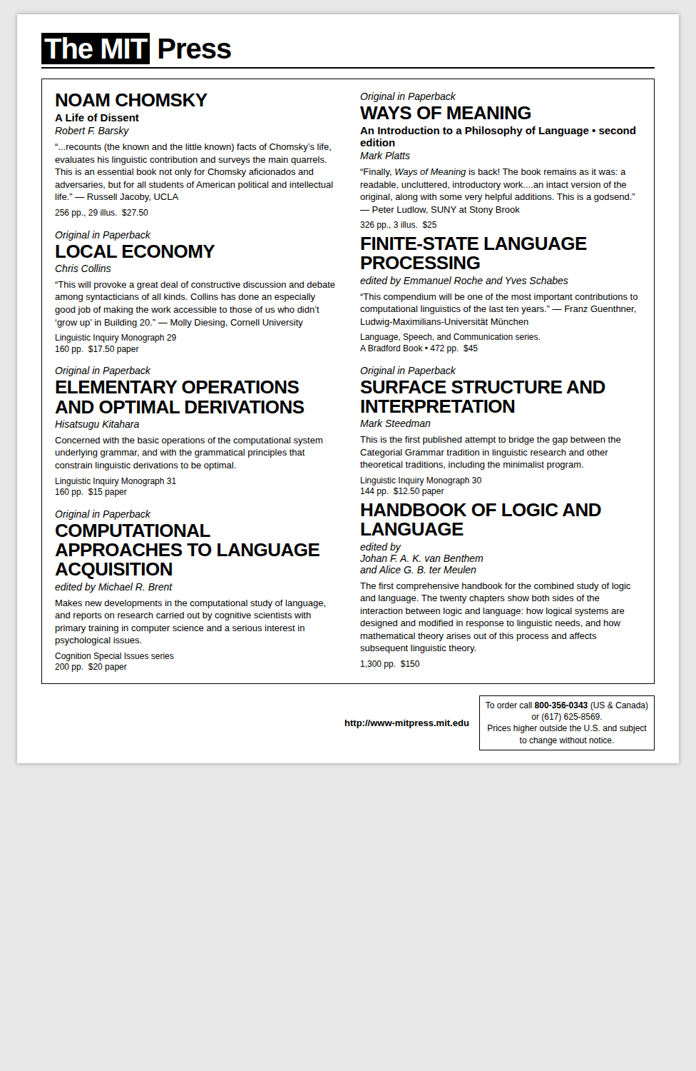The MIT Press
NOAM CHOMSKY
A Life of Dissent
Robert F. Barsky
“...recounts (the known and the little known) facts of Chomsky’s life, evaluates his linguistic contribution and surveys the main quarrels. This is an essential book not only for Chomsky aficionados and adversaries, but for all students of American political and intellectual life.” — Russell Jacoby, UCLA
256 pp., 29 illus. $27.50
Original in Paperback
LOCAL ECONOMY
Chris Collins
“This will provoke a great deal of constructive discussion and debate among syntacticians of all kinds. Collins has done an especially good job of making the work accessible to those of us who didn’t ‘grow up’ in Building 20.” — Molly Diesing, Cornell University
Linguistic Inquiry Monograph 29
160 pp. $17.50 paper
Original in Paperback
ELEMENTARY OPERATIONS AND OPTIMAL DERIVATIONS
Hisatsugu Kitahara
Concerned with the basic operations of the computational system underlying grammar, and with the grammatical principles that constrain linguistic derivations to be optimal.
Linguistic Inquiry Monograph 31
160 pp. $15 paper
Original in Paperback
COMPUTATIONAL APPROACHES TO LANGUAGE ACQUISITION
edited by Michael R. Brent
Makes new developments in the computational study of language, and reports on research carried out by cognitive scientists with primary training in computer science and a serious interest in psychological issues.
Cognition Special Issues series
200 pp. $20 paper
Original in Paperback
WAYS OF MEANING
An Introduction to a Philosophy of Language • second edition
Mark Platts
“Finally, Ways of Meaning is back! The book remains as it was: a readable, uncluttered, introductory work....an intact version of the original, along with some very helpful additions. This is a godsend.” — Peter Ludlow, SUNY at Stony Brook
326 pp., 3 illus. $25
FINITE-STATE LANGUAGE PROCESSING
edited by Emmanuel Roche and Yves Schabes
“This compendium will be one of the most important contributions to computational linguistics of the last ten years.” — Franz Guenthner, Ludwig-Maximilians-Universität München
Language, Speech, and Communication series.
A Bradford Book • 472 pp. $45
Original in Paperback
SURFACE STRUCTURE AND INTERPRETATION
Mark Steedman
This is the first published attempt to bridge the gap between the Categorial Grammar tradition in linguistic research and other theoretical traditions, including the minimalist program.
Linguistic Inquiry Monograph 30
144 pp. $12.50 paper
HANDBOOK OF LOGIC AND LANGUAGE
edited by
Johan F. A. K. van Benthem
and Alice G. B. ter Meulen
The first comprehensive handbook for the combined study of logic and language. The twenty chapters show both sides of the interaction between logic and language: how logical systems are designed and modified in response to linguistic needs, and how mathematical theory arises out of this process and affects subsequent linguistic theory.
1,300 pp. $150
http://www-mitpress.mit.edu
To order call 800-356-0343 (US & Canada)
or (617) 625-8569.
Prices higher outside the U.S. and subject
to change without notice.